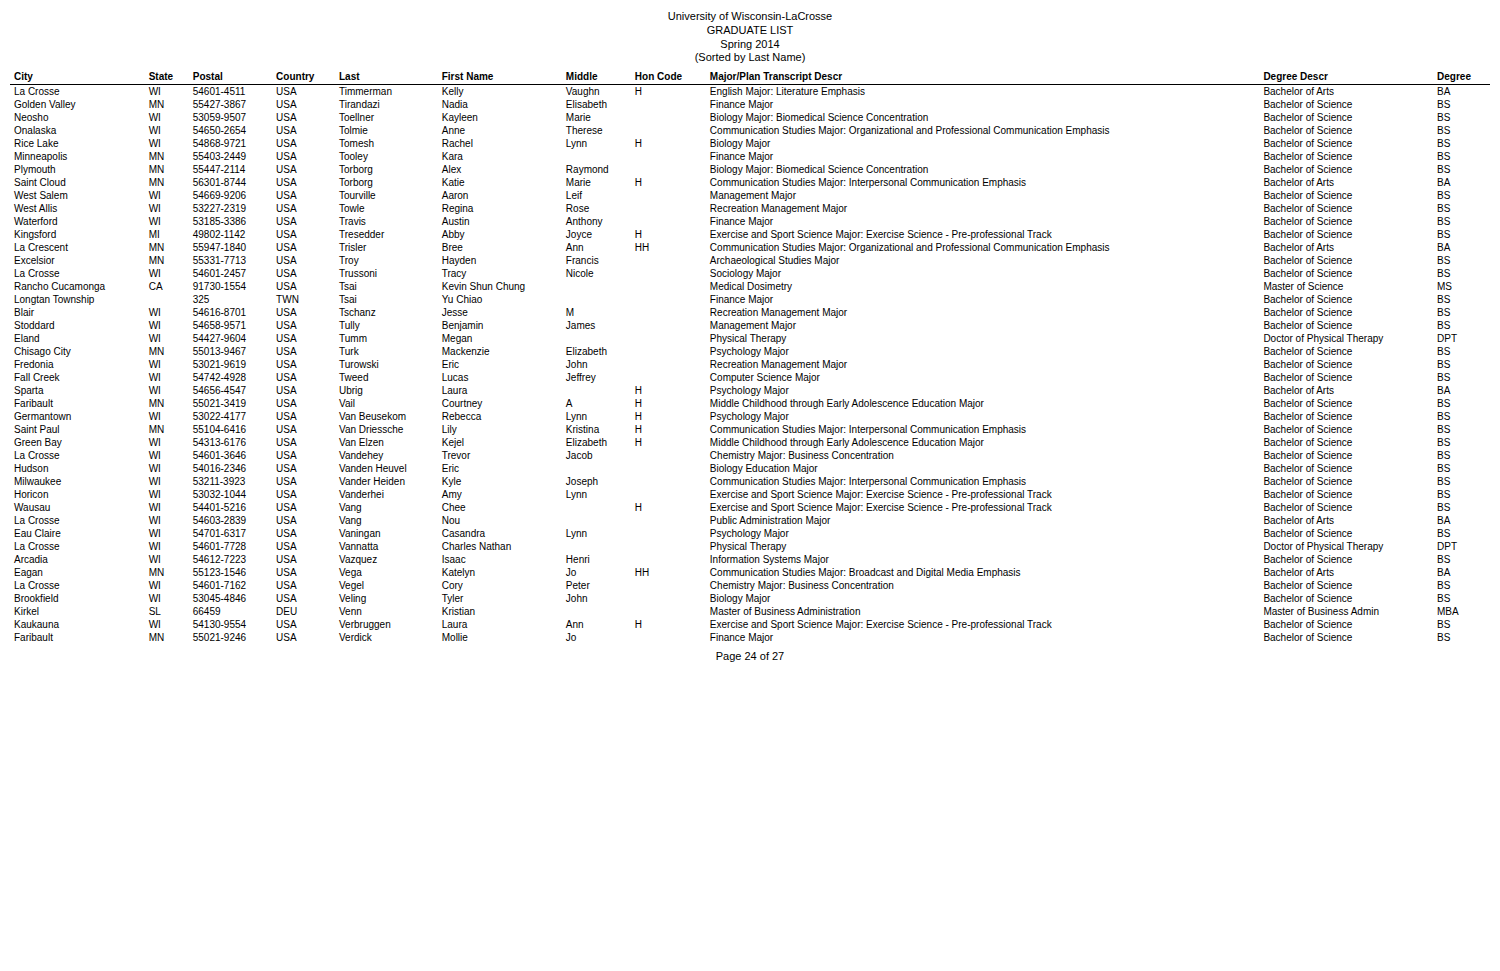University of Wisconsin-LaCrosse
GRADUATE LIST
Spring 2014
(Sorted by Last Name)
| City | State | Postal | Country | Last | First Name | Middle | Hon Code | Major/Plan Transcript Descr | Degree Descr | Degree |
| --- | --- | --- | --- | --- | --- | --- | --- | --- | --- | --- |
| La Crosse | WI | 54601-4511 | USA | Timmerman | Kelly | Vaughn | H | English Major: Literature Emphasis | Bachelor of Arts | BA |
| Golden Valley | MN | 55427-3867 | USA | Tirandazi | Nadia | Elisabeth | | Finance Major | Bachelor of Science | BS |
| Neosho | WI | 53059-9507 | USA | Toellner | Kayleen | Marie | | Biology Major: Biomedical Science Concentration | Bachelor of Science | BS |
| Onalaska | WI | 54650-2654 | USA | Tolmie | Anne | Therese | | Communication Studies Major: Organizational and Professional Communication Emphasis | Bachelor of Science | BS |
| Rice Lake | WI | 54868-9721 | USA | Tomesh | Rachel | Lynn | H | Biology Major | Bachelor of Science | BS |
| Minneapolis | MN | 55403-2449 | USA | Tooley | Kara | | | Finance Major | Bachelor of Science | BS |
| Plymouth | MN | 55447-2114 | USA | Torborg | Alex | Raymond | | Biology Major: Biomedical Science Concentration | Bachelor of Science | BS |
| Saint Cloud | MN | 56301-8744 | USA | Torborg | Katie | Marie | H | Communication Studies Major: Interpersonal Communication Emphasis | Bachelor of Arts | BA |
| West Salem | WI | 54669-9206 | USA | Tourville | Aaron | Leif | | Management Major | Bachelor of Science | BS |
| West Allis | WI | 53227-2319 | USA | Towle | Regina | Rose | | Recreation Management Major | Bachelor of Science | BS |
| Waterford | WI | 53185-3386 | USA | Travis | Austin | Anthony | | Finance Major | Bachelor of Science | BS |
| Kingsford | MI | 49802-1142 | USA | Tresedder | Abby | Joyce | H | Exercise and Sport Science Major: Exercise Science - Pre-professional Track | Bachelor of Science | BS |
| La Crescent | MN | 55947-1840 | USA | Trisler | Bree | Ann | HH | Communication Studies Major: Organizational and Professional Communication Emphasis | Bachelor of Arts | BA |
| Excelsior | MN | 55331-7713 | USA | Troy | Hayden | Francis | | Archaeological Studies Major | Bachelor of Science | BS |
| La Crosse | WI | 54601-2457 | USA | Trussoni | Tracy | Nicole | | Sociology Major | Bachelor of Science | BS |
| Rancho Cucamonga | CA | 91730-1554 | USA | Tsai | Kevin Shun Chung | | | Medical Dosimetry | Master of Science | MS |
| Longtan Township | | 325 | TWN | Tsai | Yu Chiao | | | Finance Major | Bachelor of Science | BS |
| Blair | WI | 54616-8701 | USA | Tschanz | Jesse | M | | Recreation Management Major | Bachelor of Science | BS |
| Stoddard | WI | 54658-9571 | USA | Tully | Benjamin | James | | Management Major | Bachelor of Science | BS |
| Eland | WI | 54427-9604 | USA | Tumm | Megan | | | Physical Therapy | Doctor of Physical Therapy | DPT |
| Chisago City | MN | 55013-9467 | USA | Turk | Mackenzie | Elizabeth | | Psychology Major | Bachelor of Science | BS |
| Fredonia | WI | 53021-9619 | USA | Turowski | Eric | John | | Recreation Management Major | Bachelor of Science | BS |
| Fall Creek | WI | 54742-4928 | USA | Tweed | Lucas | Jeffrey | | Computer Science Major | Bachelor of Science | BS |
| Sparta | WI | 54656-4547 | USA | Ubrig | Laura | | H | Psychology Major | Bachelor of Arts | BA |
| Faribault | MN | 55021-3419 | USA | Vail | Courtney | A | H | Middle Childhood through Early Adolescence Education Major | Bachelor of Science | BS |
| Germantown | WI | 53022-4177 | USA | Van Beusekom | Rebecca | Lynn | H | Psychology Major | Bachelor of Science | BS |
| Saint Paul | MN | 55104-6416 | USA | Van Driessche | Lily | Kristina | H | Communication Studies Major: Interpersonal Communication Emphasis | Bachelor of Science | BS |
| Green Bay | WI | 54313-6176 | USA | Van Elzen | Kejel | Elizabeth | H | Middle Childhood through Early Adolescence Education Major | Bachelor of Science | BS |
| La Crosse | WI | 54601-3646 | USA | Vandehey | Trevor | Jacob | | Chemistry Major: Business Concentration | Bachelor of Science | BS |
| Hudson | WI | 54016-2346 | USA | Vanden Heuvel | Eric | | | Biology Education Major | Bachelor of Science | BS |
| Milwaukee | WI | 53211-3923 | USA | Vander Heiden | Kyle | Joseph | | Communication Studies Major: Interpersonal Communication Emphasis | Bachelor of Science | BS |
| Horicon | WI | 53032-1044 | USA | Vanderhei | Amy | Lynn | | Exercise and Sport Science Major: Exercise Science - Pre-professional Track | Bachelor of Science | BS |
| Wausau | WI | 54401-5216 | USA | Vang | Chee | | H | Exercise and Sport Science Major: Exercise Science - Pre-professional Track | Bachelor of Science | BS |
| La Crosse | WI | 54603-2839 | USA | Vang | Nou | | | Public Administration Major | Bachelor of Arts | BA |
| Eau Claire | WI | 54701-6317 | USA | Vaningan | Casandra | Lynn | | Psychology Major | Bachelor of Science | BS |
| La Crosse | WI | 54601-7728 | USA | Vannatta | Charles Nathan | | | Physical Therapy | Doctor of Physical Therapy | DPT |
| Arcadia | WI | 54612-7223 | USA | Vazquez | Isaac | Henri | | Information Systems Major | Bachelor of Science | BS |
| Eagan | MN | 55123-1546 | USA | Vega | Katelyn | Jo | HH | Communication Studies Major: Broadcast and Digital Media Emphasis | Bachelor of Arts | BA |
| La Crosse | WI | 54601-7162 | USA | Vegel | Cory | Peter | | Chemistry Major: Business Concentration | Bachelor of Science | BS |
| Brookfield | WI | 53045-4846 | USA | Veling | Tyler | John | | Biology Major | Bachelor of Science | BS |
| Kirkel | SL | 66459 | DEU | Venn | Kristian | | | Master of Business Administration | Master of Business Admin | MBA |
| Kaukauna | WI | 54130-9554 | USA | Verbruggen | Laura | Ann | H | Exercise and Sport Science Major: Exercise Science - Pre-professional Track | Bachelor of Science | BS |
| Faribault | MN | 55021-9246 | USA | Verdick | Mollie | Jo | | Finance Major | Bachelor of Science | BS |
Page 24 of 27